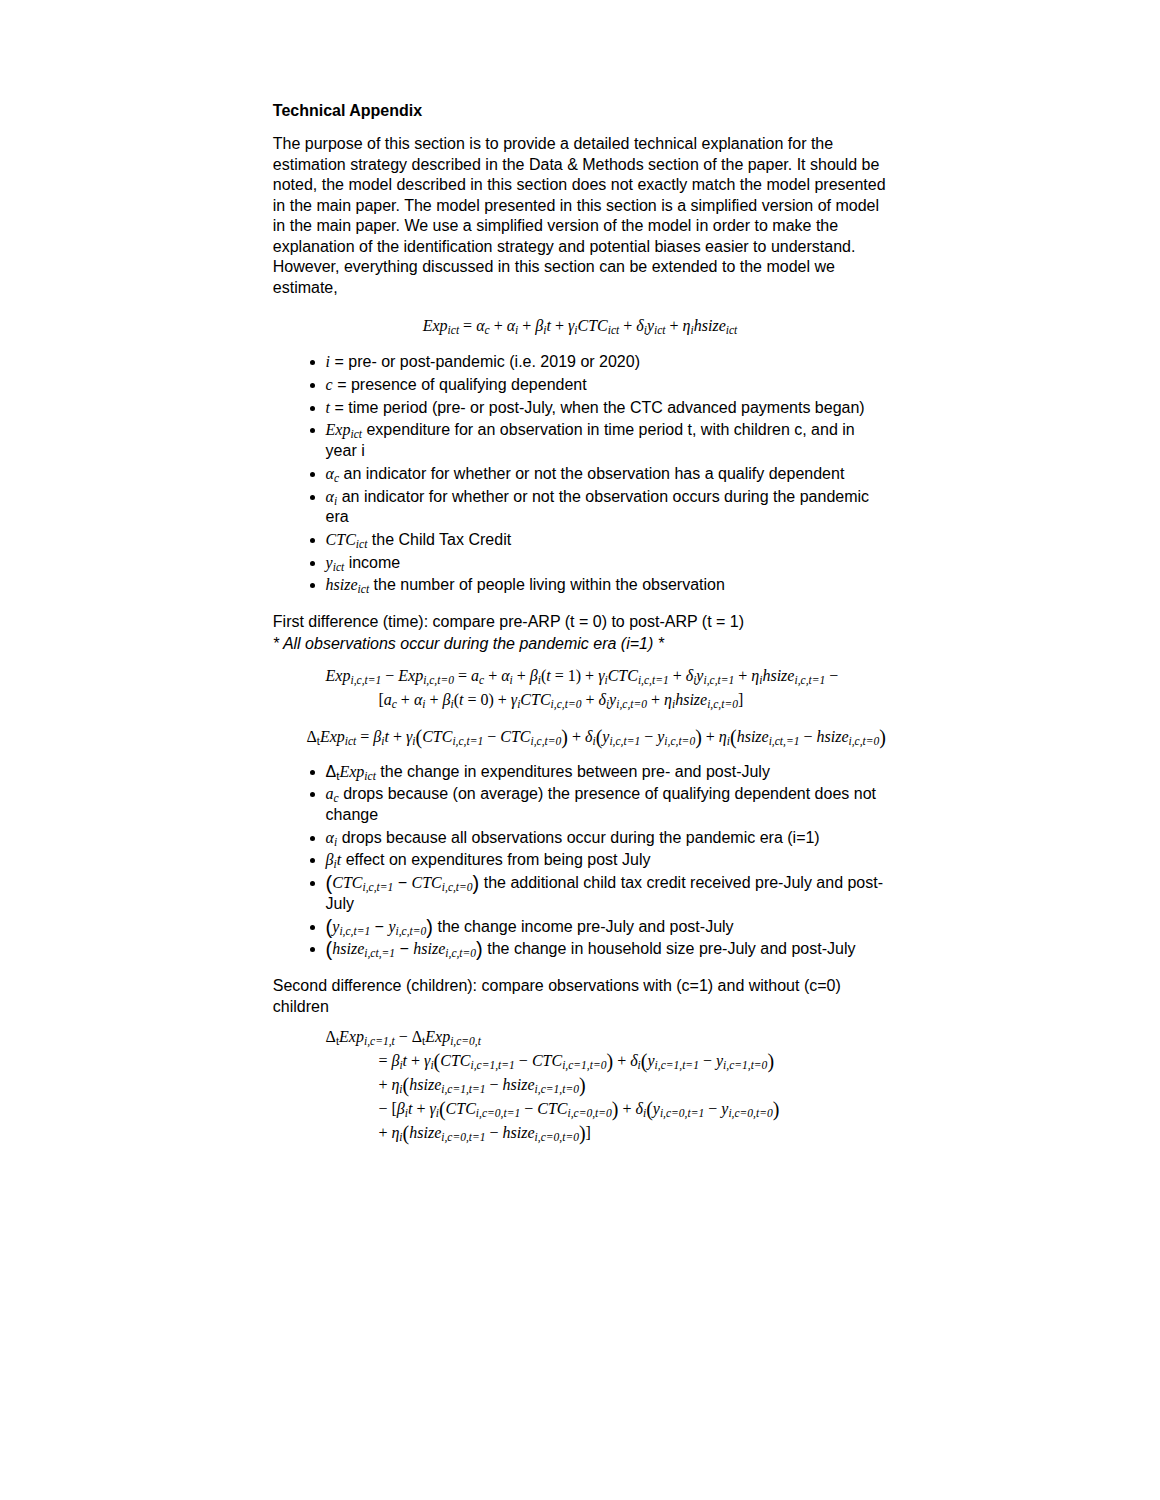Technical Appendix
The purpose of this section is to provide a detailed technical explanation for the estimation strategy described in the Data & Methods section of the paper. It should be noted, the model described in this section does not exactly match the model presented in the main paper. The model presented in this section is a simplified version of model in the main paper. We use a simplified version of the model in order to make the explanation of the identification strategy and potential biases easier to understand. However, everything discussed in this section can be extended to the model we estimate,
Expict = αc + αi + βit + γiCTCict + δiyict + ηihsizeict
i = pre- or post-pandemic (i.e. 2019 or 2020)
c = presence of qualifying dependent
t = time period (pre- or post-July, when the CTC advanced payments began)
Expict expenditure for an observation in time period t, with children c, and in year i
αc an indicator for whether or not the observation has a qualify dependent
αi an indicator for whether or not the observation occurs during the pandemic era
CTCict the Child Tax Credit
yict income
hsizeict the number of people living within the observation
First difference (time): compare pre-ARP (t = 0) to post-ARP (t = 1)
* All observations occur during the pandemic era (i=1) *
Expi,c,t=1 − Expi,c,t=0 = ac + αi + βi(t = 1) + γiCTCi,c,t=1 + δiyi,c,t=1 + ηihsizei,c,t=1 − [ac + αi + βi(t = 0) + γiCTCi,c,t=0 + δiyi,c,t=0 + ηihsizei,c,t=0]
ΔtExpict = βit + γi(CTCi,c,t=1 − CTCi,c,t=0) + δi(yi,c,t=1 − yi,c,t=0) + ηi(hsizei,ct,=1 − hsizei,c,t=0)
ΔtExpict the change in expenditures between pre- and post-July
ac drops because (on average) the presence of qualifying dependent does not change
αi drops because all observations occur during the pandemic era (i=1)
βit effect on expenditures from being post July
(CTCi,c,t=1 − CTCi,c,t=0) the additional child tax credit received pre-July and post-July
(yi,c,t=1 − yi,c,t=0) the change income pre-July and post-July
(hsizei,ct,=1 − hsizei,c,t=0) the change in household size pre-July and post-July
Second difference (children): compare observations with (c=1) and without (c=0) children
ΔtExpi,c=1,t − ΔtExpi,c=0,t = βit + γi(CTCi,c=1,t=1 − CTCi,c=1,t=0) + δi(yi,c=1,t=1 − yi,c=1,t=0) + ηi(hsizei,c=1,t=1 − hsizei,c=1,t=0) − [βit + γi(CTCi,c=0,t=1 − CTCi,c=0,t=0) + δi(yi,c=0,t=1 − yi,c=0,t=0) + ηi(hsizei,c=0,t=1 − hsizei,c=0,t=0)]